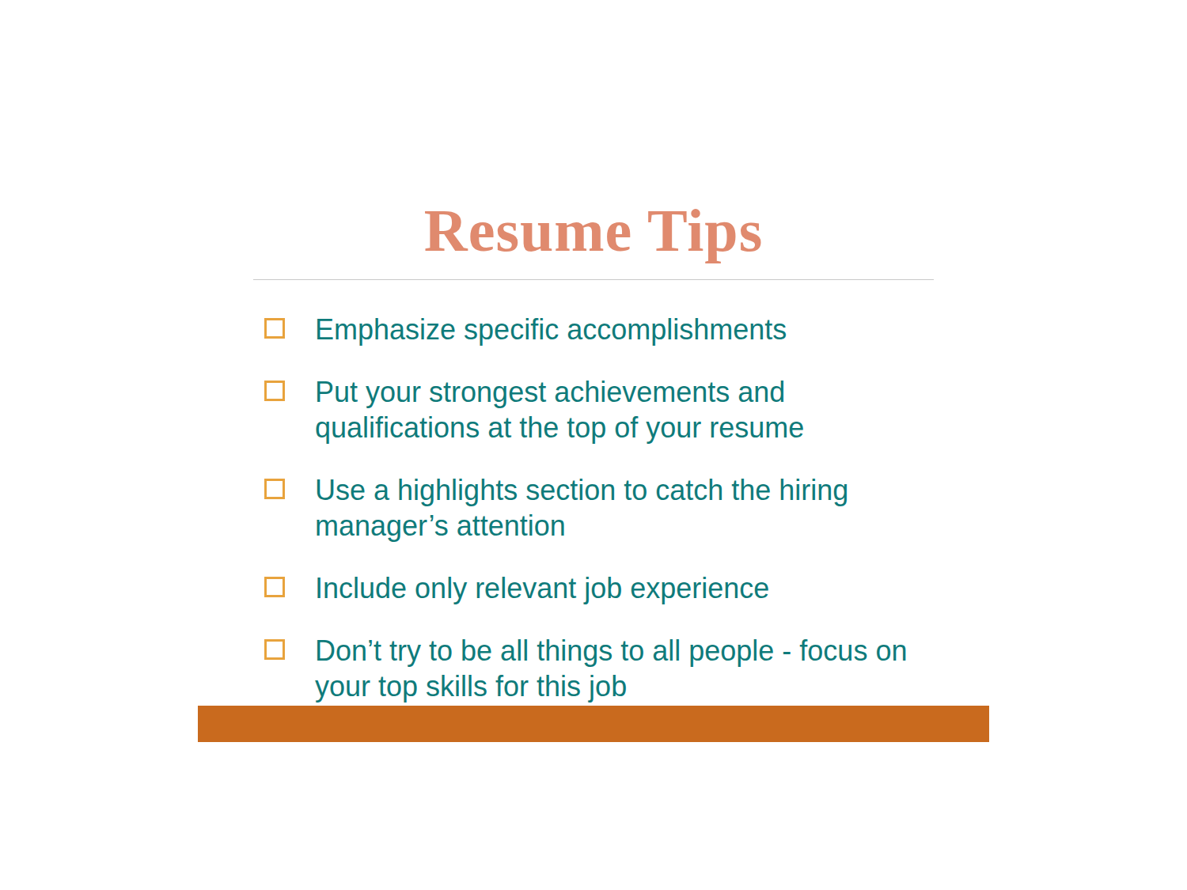Resume Tips
Emphasize specific accomplishments
Put your strongest achievements and qualifications at the top of your resume
Use a highlights section to catch the hiring manager’s attention
Include only relevant job experience
Don’t try to be all things to all people - focus on your top skills for this job